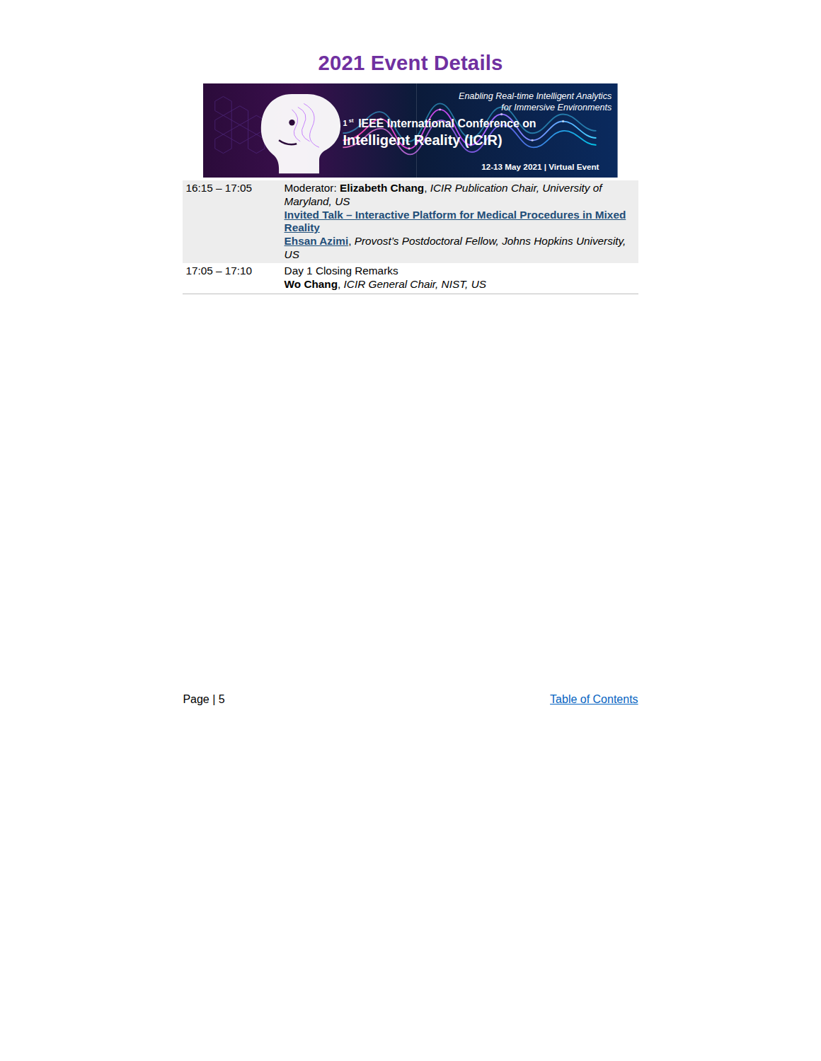2021 Event Details
Enabling Real-time Intelligent Analytics for Immersive Environments 1 st IEEE International Conference on Intelligent Reality (ICIR) 12-13 May 2021 | Virtual Event
| 16:15 – 17:05 | Moderator: Elizabeth Chang , ICIR Publication Chair, University of Maryland, US Invited Talk – Interactive Platform for Medical Procedures in Mixed Reality Ehsan Azimi , Provost’s Postdoctoral Fellow, Johns Hopkins University, US |
| 17:05 – 17:10 | Day 1 Closing Remarks Wo Chang , ICIR General Chair, NIST, US |
Page | 5
Table of Contents